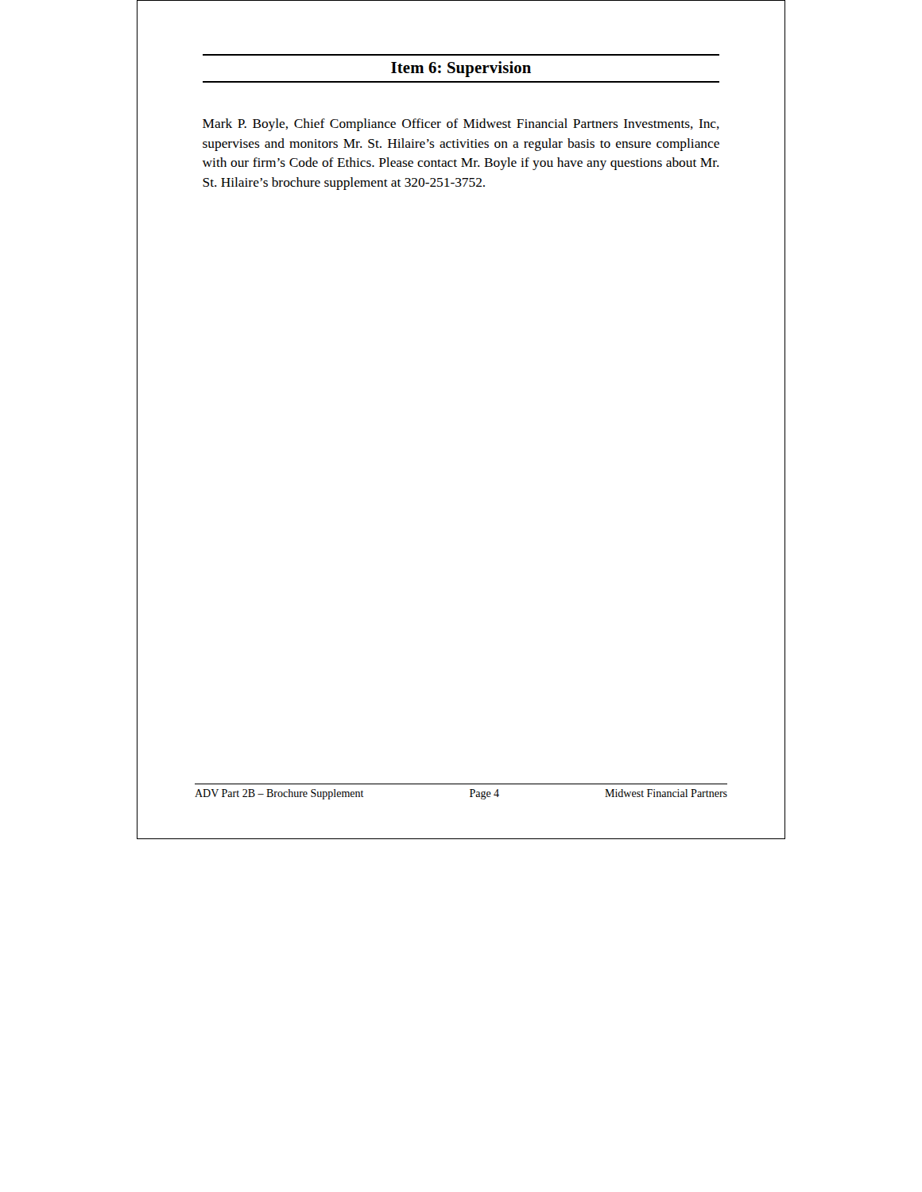Item 6: Supervision
Mark P. Boyle, Chief Compliance Officer of Midwest Financial Partners Investments, Inc, supervises and monitors Mr. St. Hilaire’s activities on a regular basis to ensure compliance with our firm’s Code of Ethics. Please contact Mr. Boyle if you have any questions about Mr. St. Hilaire’s brochure supplement at 320-251-3752.
ADV Part 2B – Brochure Supplement Page 4 Midwest Financial Partners